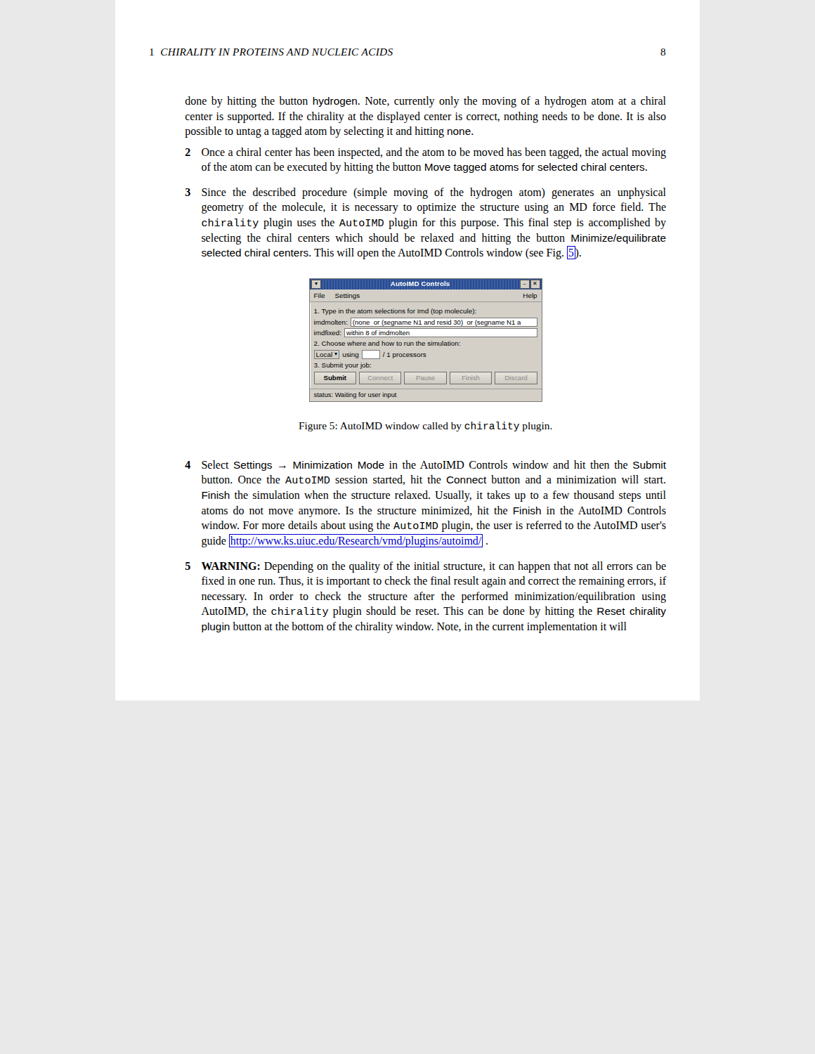1 Chirality in Proteins and Nucleic Acids
8
done by hitting the button hydrogen. Note, currently only the moving of a hydrogen atom at a chiral center is supported. If the chirality at the displayed center is correct, nothing needs to be done. It is also possible to untag a tagged atom by selecting it and hitting none.
2
Once a chiral center has been inspected, and the atom to be moved has been tagged, the actual moving of the atom can be executed by hitting the button Move tagged atoms for selected chiral centers.
3
Since the described procedure (simple moving of the hydrogen atom) generates an unphysical geometry of the molecule, it is necessary to optimize the structure using an MD force field. The chirality plugin uses the AutoIMD plugin for this purpose. This final step is accomplished by selecting the chiral centers which should be relaxed and hitting the button Minimize/equilibrate selected chiral centers. This will open the AutoIMD Controls window (see Fig. 5).
▾
AutoIMD Controls
–✕
File
Settings
Help
1. Type in the atom selections for Imd (top molecule):
imdmolten:
imdfixed:
2. Choose where and how to run the simulation:
Local▾
using
/ 1 processors
3. Submit your job:
Submit
Connect
Pause
Finish
Discard
status: Waiting for user input
Figure 5: AutoIMD window called by chirality plugin.
4
Select Settings → Minimization Mode in the AutoIMD Controls window and hit then the Submit button. Once the AutoIMD session started, hit the Connect button and a minimization will start. Finish the simulation when the structure relaxed. Usually, it takes up to a few thousand steps until atoms do not move anymore. Is the structure minimized, hit the Finish in the AutoIMD Controls window. For more details about using the AutoIMD plugin, the user is referred to the AutoIMD user's guide http://www.ks.uiuc.edu/Research/vmd/plugins/autoimd/ .
5
WARNING: Depending on the quality of the initial structure, it can happen that not all errors can be fixed in one run. Thus, it is important to check the final result again and correct the remaining errors, if necessary. In order to check the structure after the performed minimization/equilibration using AutoIMD, the chirality plugin should be reset. This can be done by hitting the Reset chirality plugin button at the bottom of the chirality window. Note, in the current implementation it will